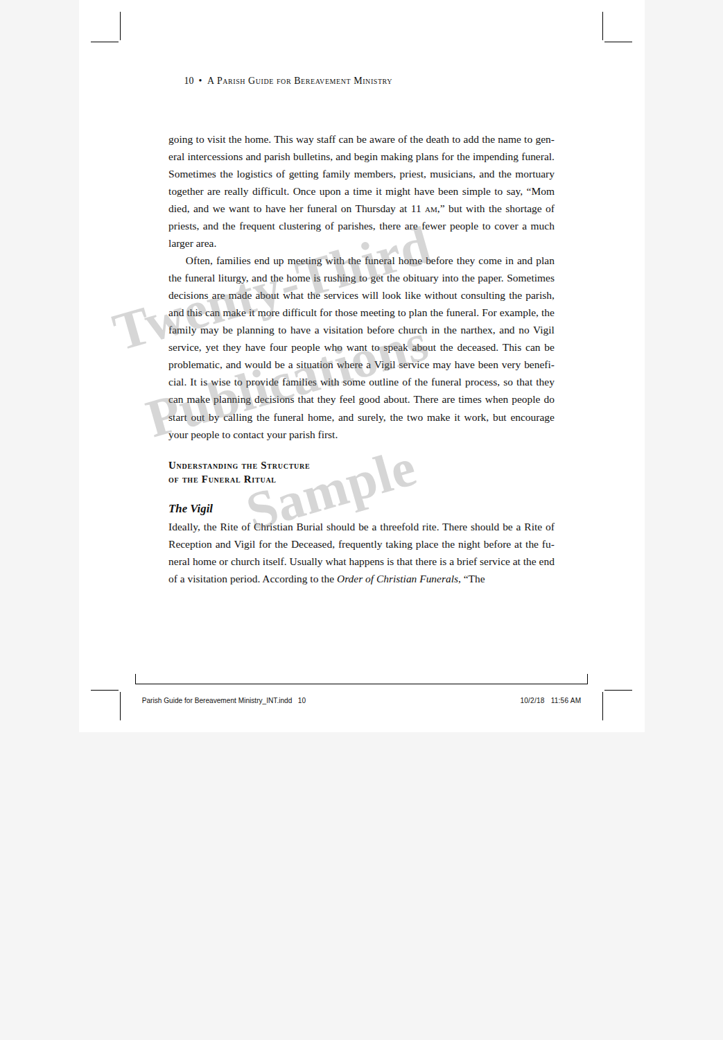10•A Parish Guide for Bereavement Ministry
going to visit the home. This way staff can be aware of the death to add the name to general intercessions and parish bulletins, and begin making plans for the impending funeral. Sometimes the logistics of getting family members, priest, musicians, and the mortuary together are really difficult. Once upon a time it might have been simple to say, “Mom died, and we want to have her funeral on Thursday at 11 am,” but with the shortage of priests, and the frequent clustering of parishes, there are fewer people to cover a much larger area.
Often, families end up meeting with the funeral home before they come in and plan the funeral liturgy, and the home is rushing to get the obituary into the paper. Sometimes decisions are made about what the services will look like without consulting the parish, and this can make it more difficult for those meeting to plan the funeral. For example, the family may be planning to have a visitation before church in the narthex, and no Vigil service, yet they have four people who want to speak about the deceased. This can be problematic, and would be a situation where a Vigil service may have been very beneficial. It is wise to provide families with some outline of the funeral process, so that they can make planning decisions that they feel good about. There are times when people do start out by calling the funeral home, and surely, the two make it work, but encourage your people to contact your parish first.
Understanding the Structure
of the Funeral Ritual
The Vigil
Ideally, the Rite of Christian Burial should be a threefold rite. There should be a Rite of Reception and Vigil for the Deceased, frequently taking place the night before at the funeral home or church itself. Usually what happens is that there is a brief service at the end of a visitation period. According to the Order of Christian Funerals, “The
Twenty-Third Publications Sample
Parish Guide for Bereavement Ministry_INT.indd 10 10/2/18 11:56 AM